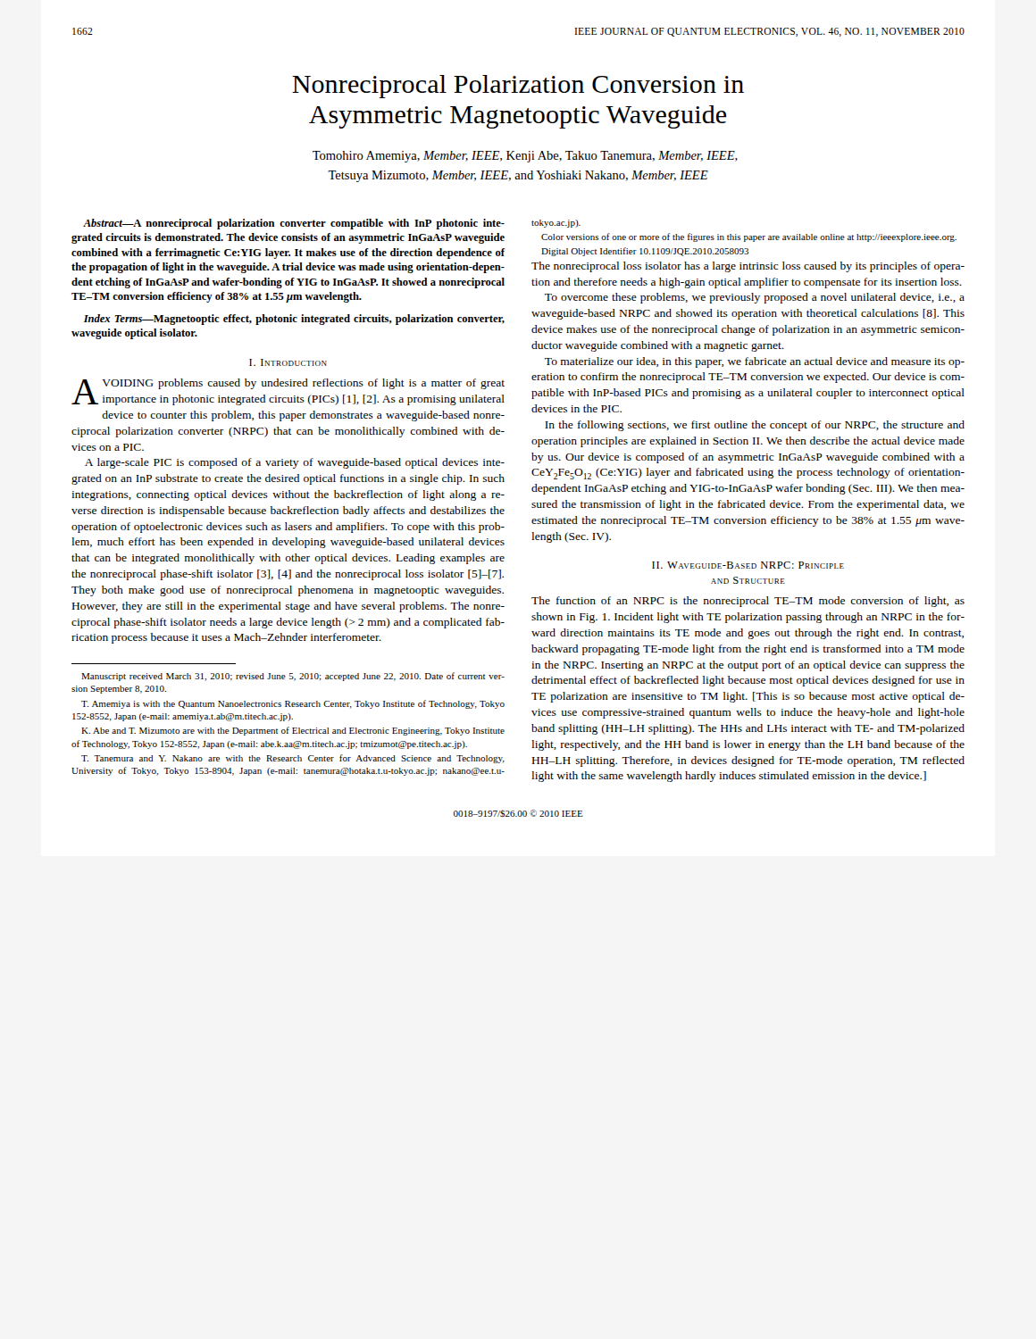1662 IEEE Journal of Quantum Electronics, Vol. 46, No. 11, November 2010
Nonreciprocal Polarization Conversion in
Asymmetric Magnetooptic Waveguide
Tomohiro Amemiya, Member, IEEE, Kenji Abe, Takuo Tanemura, Member, IEEE,
Tetsuya Mizumoto, Member, IEEE, and Yoshiaki Nakano, Member, IEEE
Abstract—A nonreciprocal polarization converter compatible with InP photonic integrated circuits is demonstrated. The device consists of an asymmetric InGaAsP waveguide combined with a ferrimagnetic Ce:YIG layer. It makes use of the direction dependence of the propagation of light in the waveguide. A trial device was made using orientation-dependent etching of InGaAsP and wafer-bonding of YIG to InGaAsP. It showed a nonreciprocal TE–TM conversion efficiency of 38% at 1.55 μm wavelength.
Index Terms—Magnetooptic effect, photonic integrated circuits, polarization converter, waveguide optical isolator.
I. Introduction
AVOIDING problems caused by undesired reflections of light is a matter of great importance in photonic integrated circuits (PICs) [1], [2]. As a promising unilateral device to counter this problem, this paper demonstrates a waveguide-based nonreciprocal polarization converter (NRPC) that can be monolithically combined with devices on a PIC.
A large-scale PIC is composed of a variety of waveguide-based optical devices integrated on an InP substrate to create the desired optical functions in a single chip. In such integrations, connecting optical devices without the backreflection of light along a reverse direction is indispensable because backreflection badly affects and destabilizes the operation of optoelectronic devices such as lasers and amplifiers. To cope with this problem, much effort has been expended in developing waveguide-based unilateral devices that can be integrated monolithically with other optical devices. Leading examples are the nonreciprocal phase-shift isolator [3], [4] and the nonreciprocal loss isolator [5]–[7]. They both make good use of nonreciprocal phenomena in magnetooptic waveguides. However, they are still in the experimental stage and have several problems. The nonreciprocal phase-shift isolator needs a large device length (> 2 mm) and a complicated fabrication process because it uses a Mach–Zehnder interferometer.
Manuscript received March 31, 2010; revised June 5, 2010; accepted June 22, 2010. Date of current version September 8, 2010.
T. Amemiya is with the Quantum Nanoelectronics Research Center, Tokyo Institute of Technology, Tokyo 152-8552, Japan (e-mail: amemiya.t.ab@m.titech.ac.jp).
K. Abe and T. Mizumoto are with the Department of Electrical and Electronic Engineering, Tokyo Institute of Technology, Tokyo 152-8552, Japan (e-mail: abe.k.aa@m.titech.ac.jp; tmizumot@pe.titech.ac.jp).
T. Tanemura and Y. Nakano are with the Research Center for Advanced Science and Technology, University of Tokyo, Tokyo 153-8904, Japan (e-mail: tanemura@hotaka.t.u-tokyo.ac.jp; nakano@ee.t.u-tokyo.ac.jp).
Color versions of one or more of the figures in this paper are available online at http://ieeexplore.ieee.org.
Digital Object Identifier 10.1109/JQE.2010.2058093
The nonreciprocal loss isolator has a large intrinsic loss caused by its principles of operation and therefore needs a high-gain optical amplifier to compensate for its insertion loss.
To overcome these problems, we previously proposed a novel unilateral device, i.e., a waveguide-based NRPC and showed its operation with theoretical calculations [8]. This device makes use of the nonreciprocal change of polarization in an asymmetric semiconductor waveguide combined with a magnetic garnet.
To materialize our idea, in this paper, we fabricate an actual device and measure its operation to confirm the nonreciprocal TE–TM conversion we expected. Our device is compatible with InP-based PICs and promising as a unilateral coupler to interconnect optical devices in the PIC.
In the following sections, we first outline the concept of our NRPC, the structure and operation principles are explained in Section II. We then describe the actual device made by us. Our device is composed of an asymmetric InGaAsP waveguide combined with a CeY2Fe5O12 (Ce:YIG) layer and fabricated using the process technology of orientation-dependent InGaAsP etching and YIG-to-InGaAsP wafer bonding (Sec. III). We then measured the transmission of light in the fabricated device. From the experimental data, we estimated the nonreciprocal TE–TM conversion efficiency to be 38% at 1.55 μm wavelength (Sec. IV).
II. Waveguide-Based NRPC: Principle
and Structure
The function of an NRPC is the nonreciprocal TE–TM mode conversion of light, as shown in Fig. 1. Incident light with TE polarization passing through an NRPC in the forward direction maintains its TE mode and goes out through the right end. In contrast, backward propagating TE-mode light from the right end is transformed into a TM mode in the NRPC. Inserting an NRPC at the output port of an optical device can suppress the detrimental effect of backreflected light because most optical devices designed for use in TE polarization are insensitive to TM light. [This is so because most active optical devices use compressive-strained quantum wells to induce the heavy-hole and light-hole band splitting (HH–LH splitting). The HHs and LHs interact with TE- and TM-polarized light, respectively, and the HH band is lower in energy than the LH band because of the HH–LH splitting. Therefore, in devices designed for TE-mode operation, TM reflected light with the same wavelength hardly induces stimulated emission in the device.]
0018–9197/$26.00 © 2010 IEEE